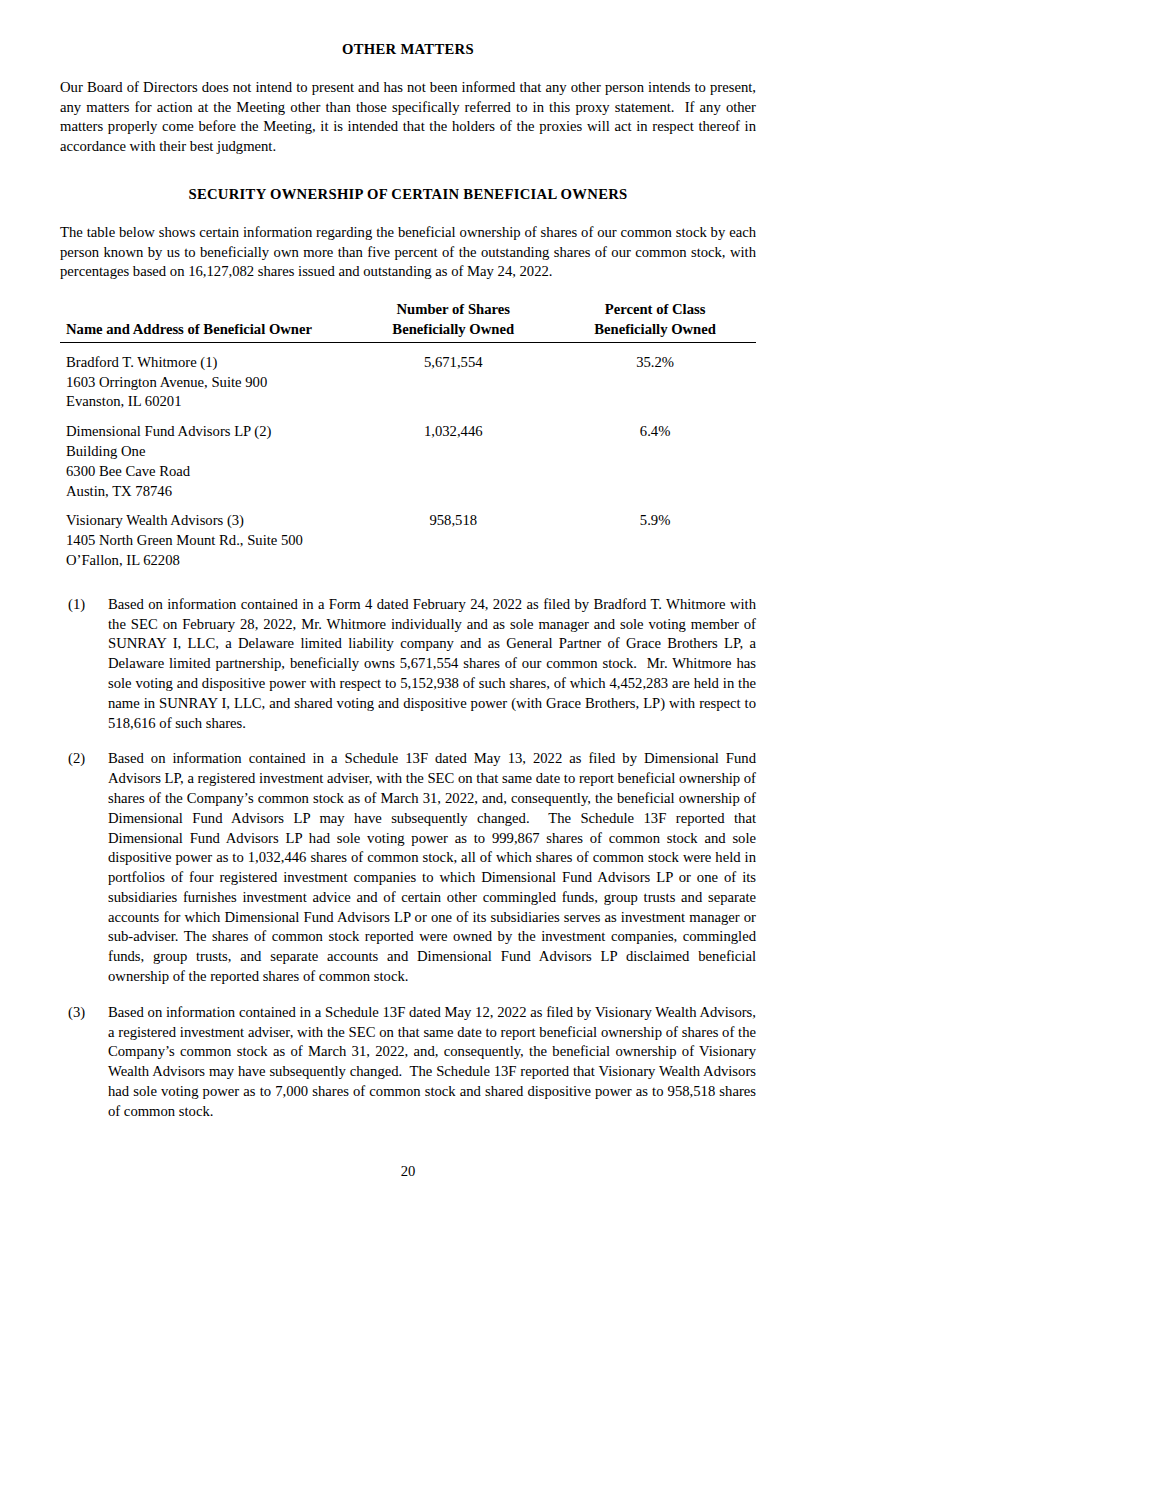OTHER MATTERS
Our Board of Directors does not intend to present and has not been informed that any other person intends to present, any matters for action at the Meeting other than those specifically referred to in this proxy statement. If any other matters properly come before the Meeting, it is intended that the holders of the proxies will act in respect thereof in accordance with their best judgment.
SECURITY OWNERSHIP OF CERTAIN BENEFICIAL OWNERS
The table below shows certain information regarding the beneficial ownership of shares of our common stock by each person known by us to beneficially own more than five percent of the outstanding shares of our common stock, with percentages based on 16,127,082 shares issued and outstanding as of May 24, 2022.
| Name and Address of Beneficial Owner | Number of Shares Beneficially Owned | Percent of Class Beneficially Owned |
| --- | --- | --- |
| Bradford T. Whitmore (1) 1603 Orrington Avenue, Suite 900 Evanston, IL 60201 | 5,671,554 | 35.2% |
| Dimensional Fund Advisors LP (2) Building One 6300 Bee Cave Road Austin, TX 78746 | 1,032,446 | 6.4% |
| Visionary Wealth Advisors (3) 1405 North Green Mount Rd., Suite 500 O’Fallon, IL 62208 | 958,518 | 5.9% |
Based on information contained in a Form 4 dated February 24, 2022 as filed by Bradford T. Whitmore with the SEC on February 28, 2022, Mr. Whitmore individually and as sole manager and sole voting member of SUNRAY I, LLC, a Delaware limited liability company and as General Partner of Grace Brothers LP, a Delaware limited partnership, beneficially owns 5,671,554 shares of our common stock. Mr. Whitmore has sole voting and dispositive power with respect to 5,152,938 of such shares, of which 4,452,283 are held in the name in SUNRAY I, LLC, and shared voting and dispositive power (with Grace Brothers, LP) with respect to 518,616 of such shares.
Based on information contained in a Schedule 13F dated May 13, 2022 as filed by Dimensional Fund Advisors LP, a registered investment adviser, with the SEC on that same date to report beneficial ownership of shares of the Company’s common stock as of March 31, 2022, and, consequently, the beneficial ownership of Dimensional Fund Advisors LP may have subsequently changed. The Schedule 13F reported that Dimensional Fund Advisors LP had sole voting power as to 999,867 shares of common stock and sole dispositive power as to 1,032,446 shares of common stock, all of which shares of common stock were held in portfolios of four registered investment companies to which Dimensional Fund Advisors LP or one of its subsidiaries furnishes investment advice and of certain other commingled funds, group trusts and separate accounts for which Dimensional Fund Advisors LP or one of its subsidiaries serves as investment manager or sub-adviser. The shares of common stock reported were owned by the investment companies, commingled funds, group trusts, and separate accounts and Dimensional Fund Advisors LP disclaimed beneficial ownership of the reported shares of common stock.
Based on information contained in a Schedule 13F dated May 12, 2022 as filed by Visionary Wealth Advisors, a registered investment adviser, with the SEC on that same date to report beneficial ownership of shares of the Company’s common stock as of March 31, 2022, and, consequently, the beneficial ownership of Visionary Wealth Advisors may have subsequently changed. The Schedule 13F reported that Visionary Wealth Advisors had sole voting power as to 7,000 shares of common stock and shared dispositive power as to 958,518 shares of common stock.
20